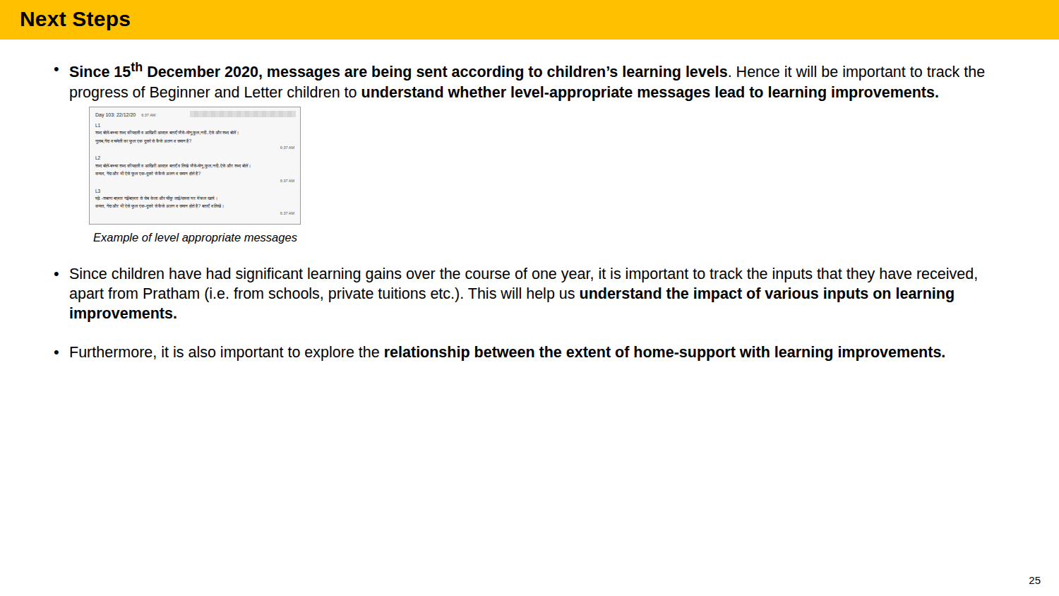Next Steps
Since 15th December 2020, messages are being sent according to children’s learning levels. Hence it will be important to track the progress of Beginner and Letter children to understand whether level-appropriate messages lead to learning improvements.
Day 103: 22/12/20 6:37 AM
L1
शब्द बोलें-बच्चा शब्द की पहली व आखिरी आवाज़ बताएँ जैसे-मोनू,फूल,नदी..ऐसे और शब्द बोलें।
गुलाब,गेंदा व चमेली का फूल एक दूसरे से कैसे अलग व समान है?
6:37 AM
L2
शब्द बोलें-बच्चा शब्द की पहली व आखिरी आवाज़ बताएँ व लिखे जैसे-मोनू,फूल,नदी..ऐसे और शब्द बोलें।
कमल, गेंदा और भी ऐसे फूल एक-दूसरे से कैसे अलग व समान होते है?
6:37 AM
L3
पढ़े -शबाना बाज़ार गई/बाज़ार से सेब केला और चीकू लाई/वापस घर में फल खाये।
कमल, गेंदा और भी ऐसे फूल एक-दूसरे से कैसे अलग व समान होते है? बताएँ व लिखें।
6:37 AM
Example of level appropriate messages
Since children have had significant learning gains over the course of one year, it is important to track the inputs that they have received, apart from Pratham (i.e. from schools, private tuitions etc.). This will help us understand the impact of various inputs on learning improvements.
Furthermore, it is also important to explore the relationship between the extent of home-support with learning improvements.
25